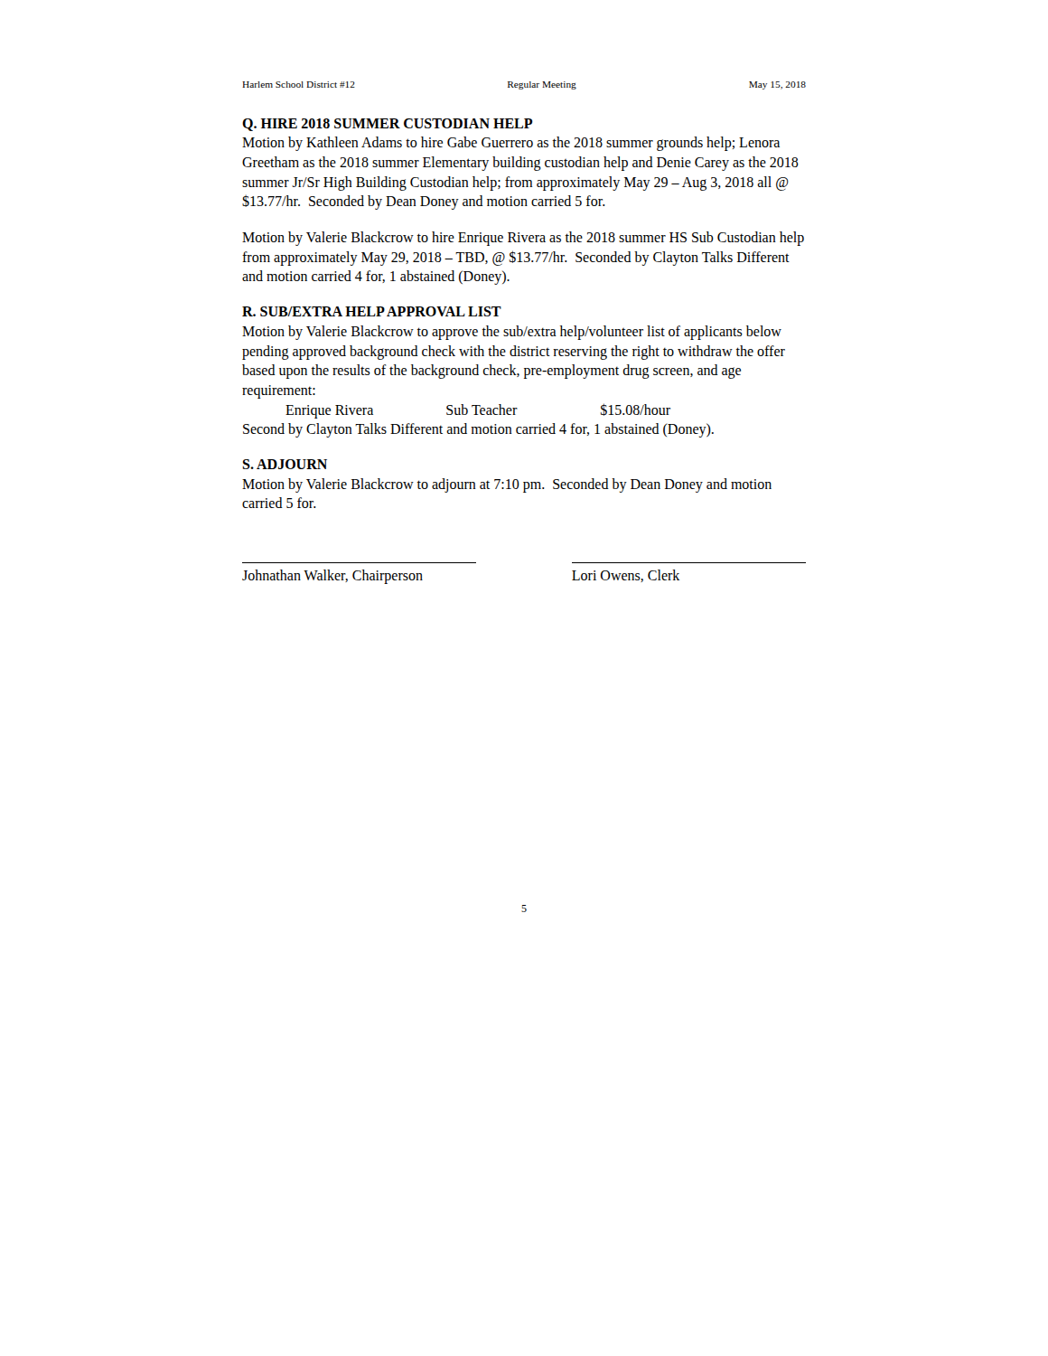Harlem School District #12
Regular Meeting
May 15, 2018
Q. HIRE 2018 SUMMER CUSTODIAN HELP
Motion by Kathleen Adams to hire Gabe Guerrero as the 2018 summer grounds help; Lenora Greetham as the 2018 summer Elementary building custodian help and Denie Carey as the 2018 summer Jr/Sr High Building Custodian help; from approximately May 29 – Aug 3, 2018 all @ $13.77/hr. Seconded by Dean Doney and motion carried 5 for.
Motion by Valerie Blackcrow to hire Enrique Rivera as the 2018 summer HS Sub Custodian help from approximately May 29, 2018 – TBD, @ $13.77/hr. Seconded by Clayton Talks Different and motion carried 4 for, 1 abstained (Doney).
R. SUB/EXTRA HELP APPROVAL LIST
Motion by Valerie Blackcrow to approve the sub/extra help/volunteer list of applicants below pending approved background check with the district reserving the right to withdraw the offer based upon the results of the background check, pre-employment drug screen, and age requirement:
Enrique Rivera Sub Teacher $15.08/hour
Second by Clayton Talks Different and motion carried 4 for, 1 abstained (Doney).
S. ADJOURN
Motion by Valerie Blackcrow to adjourn at 7:10 pm. Seconded by Dean Doney and motion carried 5 for.
Johnathan Walker, Chairperson
Lori Owens, Clerk
5